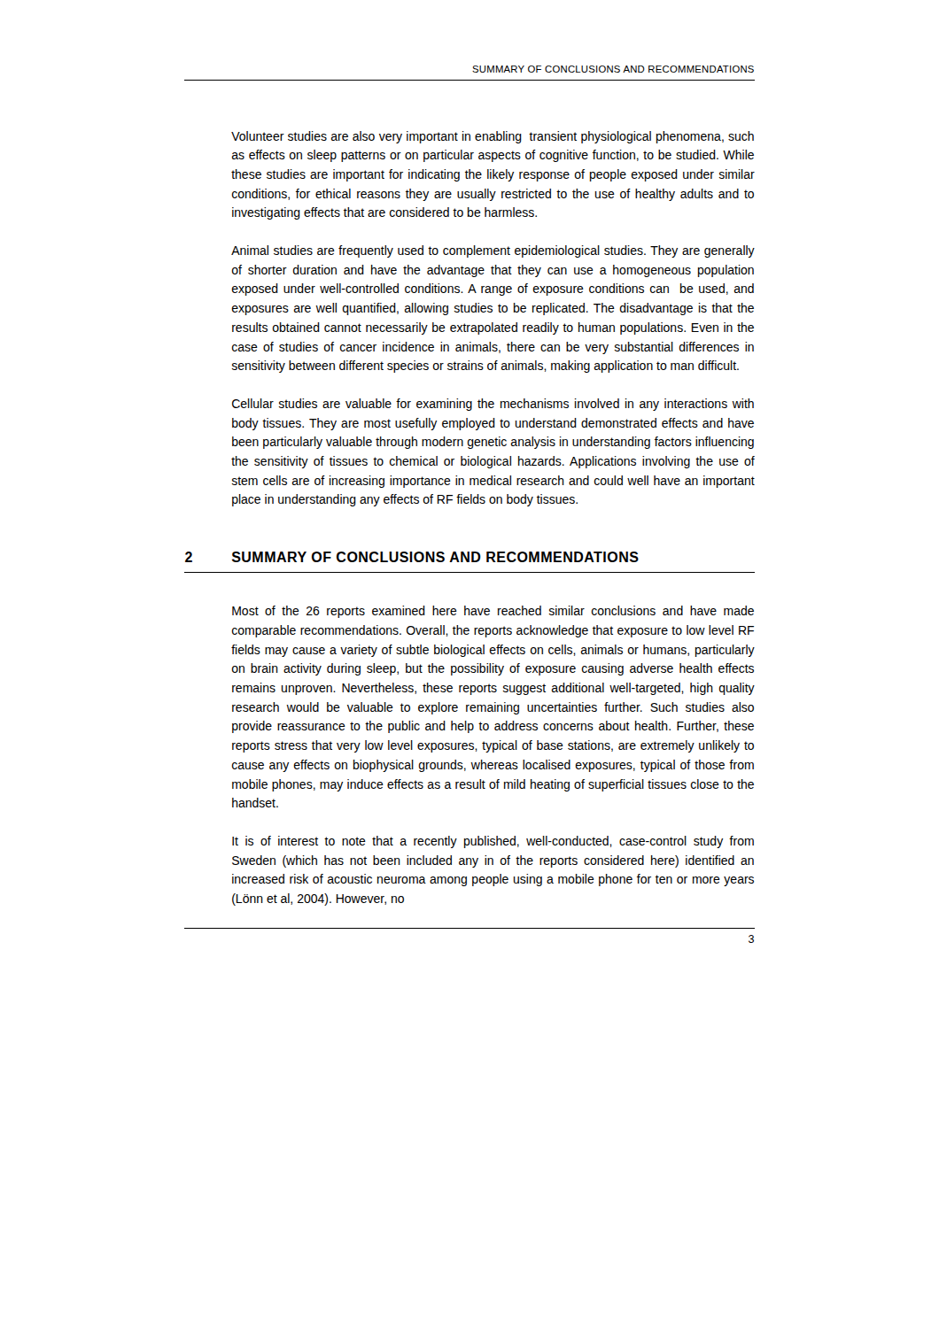SUMMARY OF CONCLUSIONS AND RECOMMENDATIONS
Volunteer studies are also very important in enabling transient physiological phenomena, such as effects on sleep patterns or on particular aspects of cognitive function, to be studied. While these studies are important for indicating the likely response of people exposed under similar conditions, for ethical reasons they are usually restricted to the use of healthy adults and to investigating effects that are considered to be harmless.
Animal studies are frequently used to complement epidemiological studies. They are generally of shorter duration and have the advantage that they can use a homogeneous population exposed under well-controlled conditions. A range of exposure conditions can be used, and exposures are well quantified, allowing studies to be replicated. The disadvantage is that the results obtained cannot necessarily be extrapolated readily to human populations. Even in the case of studies of cancer incidence in animals, there can be very substantial differences in sensitivity between different species or strains of animals, making application to man difficult.
Cellular studies are valuable for examining the mechanisms involved in any interactions with body tissues. They are most usefully employed to understand demonstrated effects and have been particularly valuable through modern genetic analysis in understanding factors influencing the sensitivity of tissues to chemical or biological hazards. Applications involving the use of stem cells are of increasing importance in medical research and could well have an important place in understanding any effects of RF fields on body tissues.
2 SUMMARY OF CONCLUSIONS AND RECOMMENDATIONS
Most of the 26 reports examined here have reached similar conclusions and have made comparable recommendations. Overall, the reports acknowledge that exposure to low level RF fields may cause a variety of subtle biological effects on cells, animals or humans, particularly on brain activity during sleep, but the possibility of exposure causing adverse health effects remains unproven. Nevertheless, these reports suggest additional well-targeted, high quality research would be valuable to explore remaining uncertainties further. Such studies also provide reassurance to the public and help to address concerns about health. Further, these reports stress that very low level exposures, typical of base stations, are extremely unlikely to cause any effects on biophysical grounds, whereas localised exposures, typical of those from mobile phones, may induce effects as a result of mild heating of superficial tissues close to the handset.
It is of interest to note that a recently published, well-conducted, case-control study from Sweden (which has not been included any in of the reports considered here) identified an increased risk of acoustic neuroma among people using a mobile phone for ten or more years (Lönn et al, 2004). However, no
3